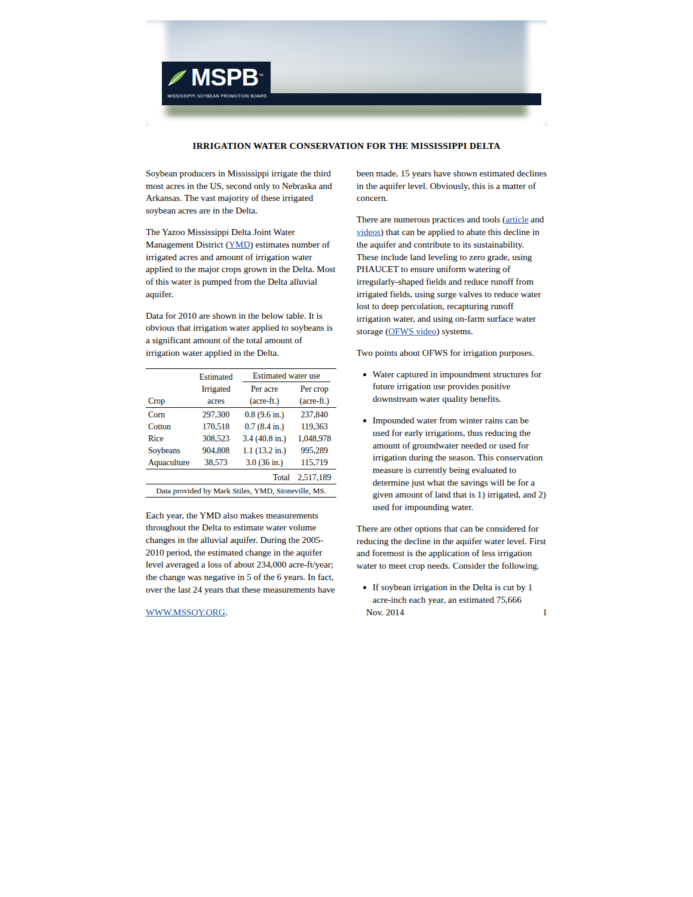MSPB™
MISSISSIPPI SOYBEAN PROMOTION BOARD
IRRIGATION WATER CONSERVATION FOR THE MISSISSIPPI DELTA
Soybean producers in Mississippi irrigate the third most acres in the US, second only to Nebraska and Arkansas. The vast majority of these irrigated soybean acres are in the Delta.
The Yazoo Mississippi Delta Joint Water Management District (YMD) estimates number of irrigated acres and amount of irrigation water applied to the major crops grown in the Delta. Most of this water is pumped from the Delta alluvial aquifer.
Data for 2010 are shown in the below table. It is obvious that irrigation water applied to soybeans is a significant amount of the total amount of irrigation water applied in the Delta.
| | Estimated | Estimated water use |
| --- | --- | --- |
| | Irrigated | Per acre | Per crop |
| Crop | acres | (acre-ft.) | (acre-ft.) |
| Corn | 297,300 | 0.8 (9.6 in.) | 237,840 |
| Cotton | 170,518 | 0.7 (8.4 in.) | 119,363 |
| Rice | 308,523 | 3.4 (40.8 in.) | 1,048,978 |
| Soybeans | 904,808 | 1.1 (13.2 in.) | 995,289 |
| Aquaculture | 38,573 | 3.0 (36 in.) | 115,719 |
| Total | 2,517,189 |
| Data provided by Mark Stiles, YMD, Stoneville, MS. |
Each year, the YMD also makes measurements throughout the Delta to estimate water volume changes in the alluvial aquifer. During the 2005-2010 period, the estimated change in the aquifer level averaged a loss of about 234,000 acre-ft/year; the change was negative in 5 of the 6 years. In fact, over the last 24 years that these measurements have been made, 15 years have shown estimated declines in the aquifer level. Obviously, this is a matter of concern.
There are numerous practices and tools (article and videos) that can be applied to abate this decline in the aquifer and contribute to its sustainability. These include land leveling to zero grade, using PHAUCET to ensure uniform watering of irregularly-shaped fields and reduce runoff from irrigated fields, using surge valves to reduce water lost to deep percolation, recapturing runoff irrigation water, and using on-farm surface water storage (OFWS video) systems.
Two points about OFWS for irrigation purposes.
Water captured in impoundment structures for future irrigation use provides positive downstream water quality benefits.
Impounded water from winter rains can be used for early irrigations, thus reducing the amount of groundwater needed or used for irrigation during the season. This conservation measure is currently being evaluated to determine just what the savings will be for a given amount of land that is 1) irrigated, and 2) used for impounding water.
There are other options that can be considered for reducing the decline in the aquifer water level. First and foremost is the application of less irrigation water to meet crop needs. Consider the following.
If soybean irrigation in the Delta is cut by 1 acre-inch each year, an estimated 75,666
WWW.MSSOY.ORG.
Nov. 2014
1